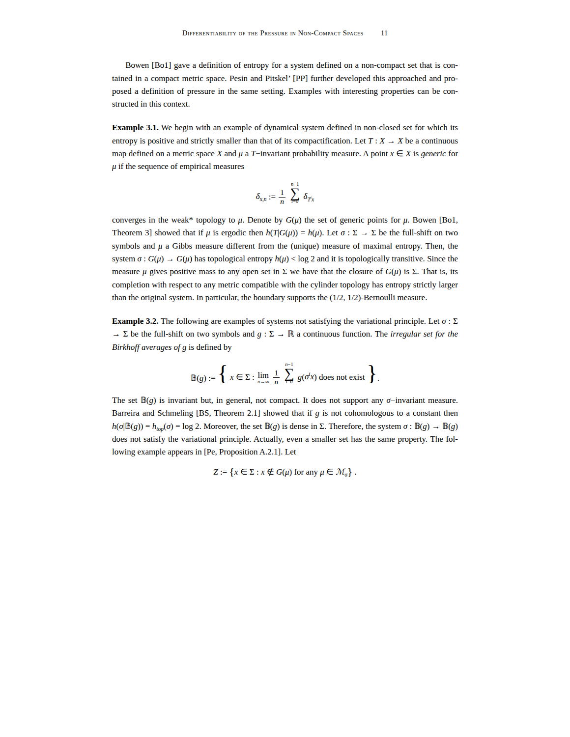Differentiability of the Pressure in Non-Compact Spaces 11
Bowen [Bo1] gave a definition of entropy for a system defined on a non-compact set that is contained in a compact metric space. Pesin and Pitskel’ [PP] further developed this approached and proposed a definition of pressure in the same setting. Examples with interesting properties can be constructed in this context.
Example 3.1. We begin with an example of dynamical system defined in non-closed set for which its entropy is positive and strictly smaller than that of its compactification. Let T : X → X be a continuous map defined on a metric space X and μ a T−invariant probability measure. A point x ∈ X is generic for μ if the sequence of empirical measures
δx,n := 1 n n−1∑i=0 δTix
converges in the weak* topology to μ. Denote by G(μ) the set of generic points for μ. Bowen [Bo1, Theorem 3] showed that if μ is ergodic then h(T|G(μ)) = h(μ). Let σ : Σ → Σ be the full-shift on two symbols and μ a Gibbs measure different from the (unique) measure of maximal entropy. Then, the system σ : G(μ) → G(μ) has topological entropy h(μ) < log 2 and it is topologically transitive. Since the measure μ gives positive mass to any open set in Σ we have that the closure of G(μ) is Σ. That is, its completion with respect to any metric compatible with the cylinder topology has entropy strictly larger than the original system. In particular, the boundary supports the (1/2, 1/2)-Bernoulli measure.
Example 3.2. The following are examples of systems not satisfying the variational principle. Let σ : Σ → Σ be the full-shift on two symbols and g : Σ → ℝ a continuous function. The irregular set for the Birkhoff averages of g is defined by
𝔹(g) := { x ∈ Σ : lim n→∞ 1 n n−1∑i=0 g(σix) does not exist } .
The set 𝔹(g) is invariant but, in general, not compact. It does not support any σ−invariant measure. Barreira and Schmeling [BS, Theorem 2.1] showed that if g is not cohomologous to a constant then h(σ|𝔹(g)) = htop(σ) = log 2. Moreover, the set 𝔹(g) is dense in Σ. Therefore, the system σ : 𝔹(g) → 𝔹(g) does not satisfy the variational principle. Actually, even a smaller set has the same property. The following example appears in [Pe, Proposition A.2.1]. Let
Z := {x ∈ Σ : x ∉ G(μ) for any μ ∈ ℳσ} .